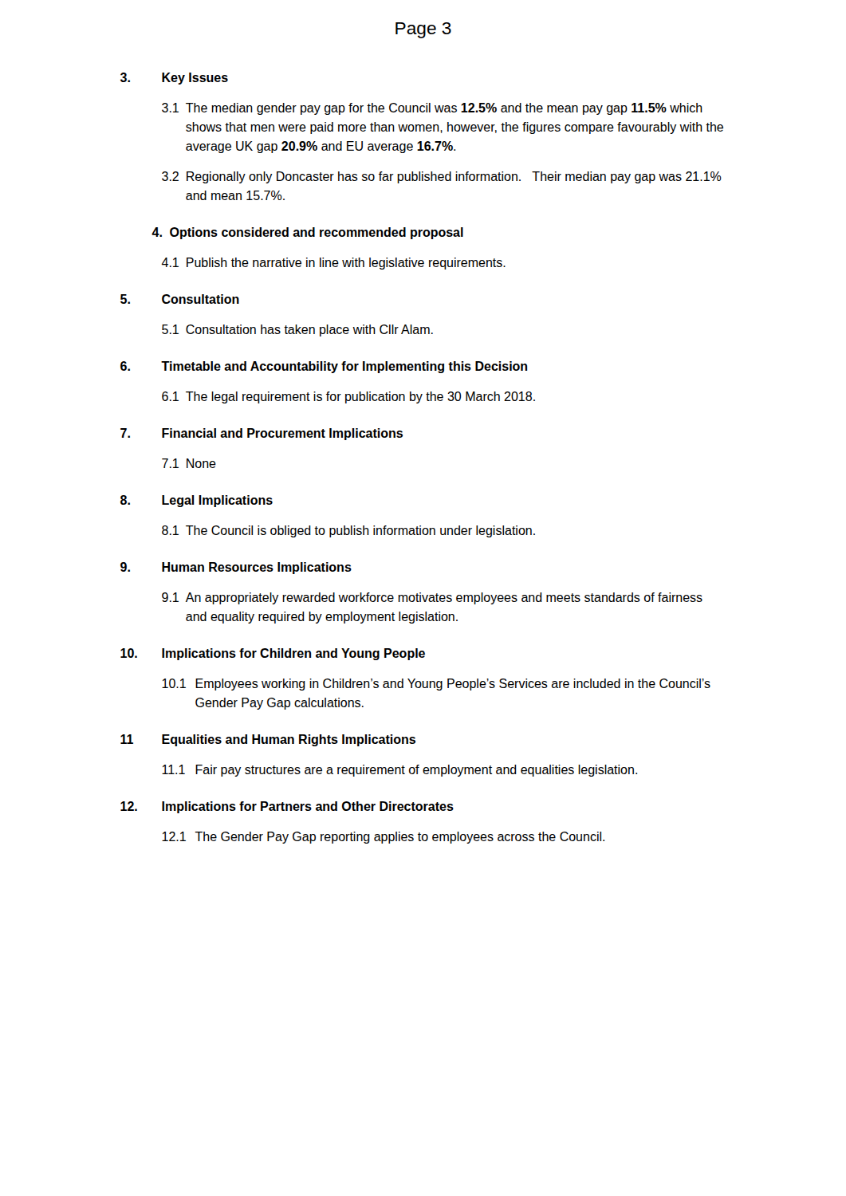Page 3
3. Key Issues
3.1 The median gender pay gap for the Council was 12.5% and the mean pay gap 11.5% which shows that men were paid more than women, however, the figures compare favourably with the average UK gap 20.9% and EU average 16.7%.
3.2 Regionally only Doncaster has so far published information. Their median pay gap was 21.1% and mean 15.7%.
4. Options considered and recommended proposal
4.1 Publish the narrative in line with legislative requirements.
5. Consultation
5.1 Consultation has taken place with Cllr Alam.
6. Timetable and Accountability for Implementing this Decision
6.1 The legal requirement is for publication by the 30 March 2018.
7. Financial and Procurement Implications
7.1 None
8. Legal Implications
8.1 The Council is obliged to publish information under legislation.
9. Human Resources Implications
9.1 An appropriately rewarded workforce motivates employees and meets standards of fairness and equality required by employment legislation.
10. Implications for Children and Young People
10.1 Employees working in Children’s and Young People’s Services are included in the Council’s Gender Pay Gap calculations.
11 Equalities and Human Rights Implications
11.1 Fair pay structures are a requirement of employment and equalities legislation.
12. Implications for Partners and Other Directorates
12.1 The Gender Pay Gap reporting applies to employees across the Council.